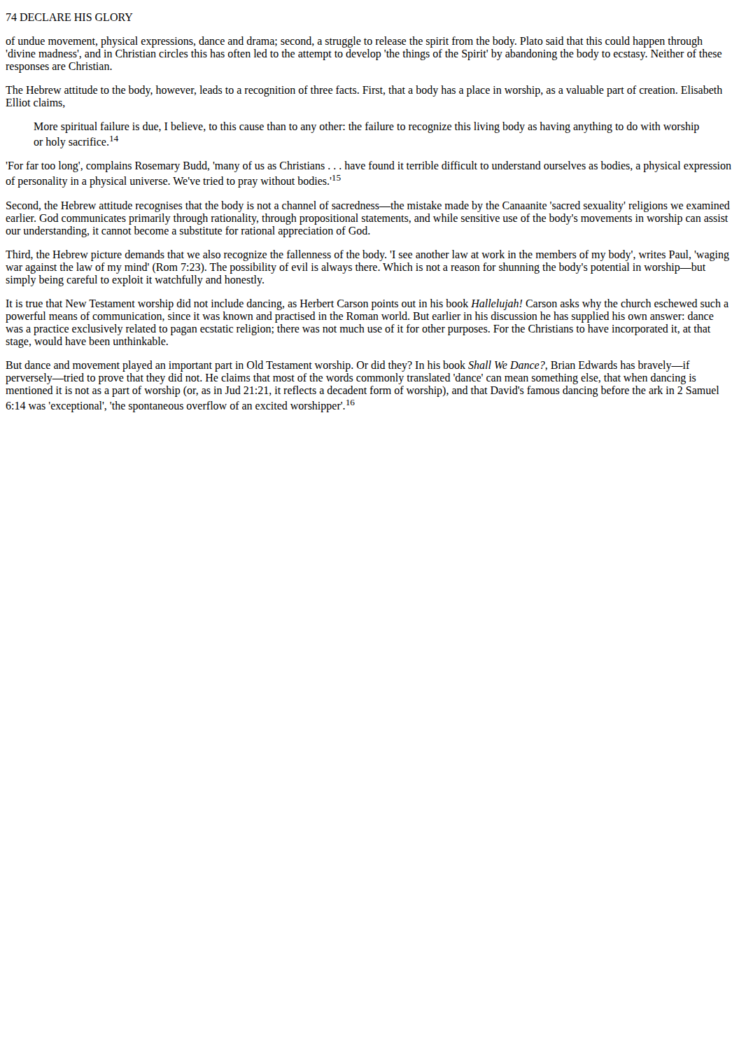74 DECLARE HIS GLORY
of undue movement, physical expressions, dance and drama; second, a struggle to release the spirit from the body. Plato said that this could happen through 'divine madness', and in Christian circles this has often led to the attempt to develop 'the things of the Spirit' by abandoning the body to ecstasy. Neither of these responses are Christian.
The Hebrew attitude to the body, however, leads to a recognition of three facts. First, that a body has a place in worship, as a valuable part of creation. Elisabeth Elliot claims,
More spiritual failure is due, I believe, to this cause than to any other: the failure to recognize this living body as having anything to do with worship or holy sacrifice.14
'For far too long', complains Rosemary Budd, 'many of us as Christians . . . have found it terrible difficult to understand ourselves as bodies, a physical expression of personality in a physical universe. We've tried to pray without bodies.'15
Second, the Hebrew attitude recognises that the body is not a channel of sacredness—the mistake made by the Canaanite 'sacred sexuality' religions we examined earlier. God communicates primarily through rationality, through propositional statements, and while sensitive use of the body's movements in worship can assist our understanding, it cannot become a substitute for rational appreciation of God.
Third, the Hebrew picture demands that we also recognize the fallenness of the body. 'I see another law at work in the members of my body', writes Paul, 'waging war against the law of my mind' (Rom 7:23). The possibility of evil is always there. Which is not a reason for shunning the body's potential in worship—but simply being careful to exploit it watchfully and honestly.
It is true that New Testament worship did not include dancing, as Herbert Carson points out in his book Hallelujah! Carson asks why the church eschewed such a powerful means of communication, since it was known and practised in the Roman world. But earlier in his discussion he has supplied his own answer: dance was a practice exclusively related to pagan ecstatic religion; there was not much use of it for other purposes. For the Christians to have incorporated it, at that stage, would have been unthinkable.
But dance and movement played an important part in Old Testament worship. Or did they? In his book Shall We Dance?, Brian Edwards has bravely—if perversely—tried to prove that they did not. He claims that most of the words commonly translated 'dance' can mean something else, that when dancing is mentioned it is not as a part of worship (or, as in Jud 21:21, it reflects a decadent form of worship), and that David's famous dancing before the ark in 2 Samuel 6:14 was 'exceptional', 'the spontaneous overflow of an excited worshipper'.16